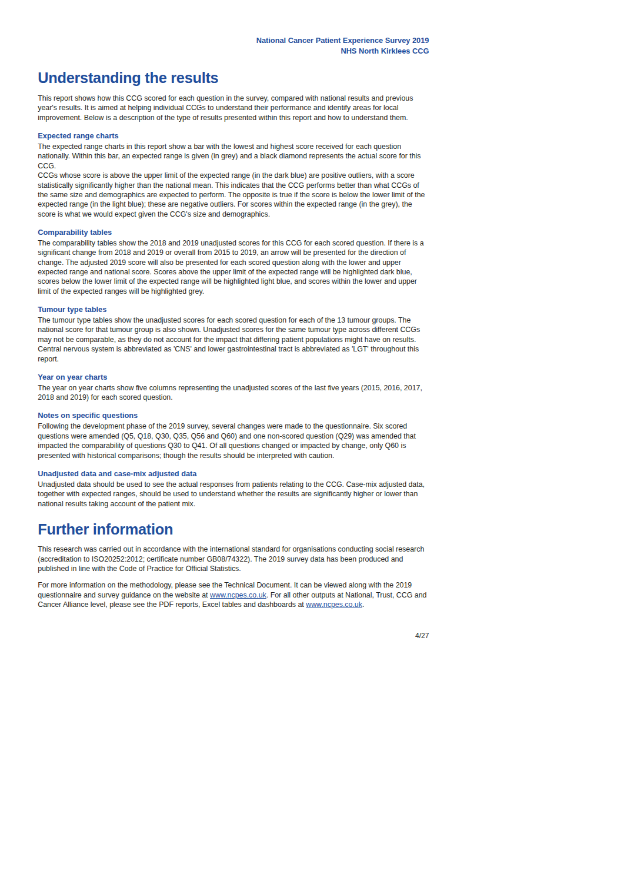National Cancer Patient Experience Survey 2019
NHS North Kirklees CCG
Understanding the results
This report shows how this CCG scored for each question in the survey, compared with national results and previous year's results. It is aimed at helping individual CCGs to understand their performance and identify areas for local improvement. Below is a description of the type of results presented within this report and how to understand them.
Expected range charts
The expected range charts in this report show a bar with the lowest and highest score received for each question nationally. Within this bar, an expected range is given (in grey) and a black diamond represents the actual score for this CCG.
CCGs whose score is above the upper limit of the expected range (in the dark blue) are positive outliers, with a score statistically significantly higher than the national mean. This indicates that the CCG performs better than what CCGs of the same size and demographics are expected to perform. The opposite is true if the score is below the lower limit of the expected range (in the light blue); these are negative outliers. For scores within the expected range (in the grey), the score is what we would expect given the CCG's size and demographics.
Comparability tables
The comparability tables show the 2018 and 2019 unadjusted scores for this CCG for each scored question. If there is a significant change from 2018 and 2019 or overall from 2015 to 2019, an arrow will be presented for the direction of change. The adjusted 2019 score will also be presented for each scored question along with the lower and upper expected range and national score. Scores above the upper limit of the expected range will be highlighted dark blue, scores below the lower limit of the expected range will be highlighted light blue, and scores within the lower and upper limit of the expected ranges will be highlighted grey.
Tumour type tables
The tumour type tables show the unadjusted scores for each scored question for each of the 13 tumour groups. The national score for that tumour group is also shown. Unadjusted scores for the same tumour type across different CCGs may not be comparable, as they do not account for the impact that differing patient populations might have on results. Central nervous system is abbreviated as 'CNS' and lower gastrointestinal tract is abbreviated as 'LGT' throughout this report.
Year on year charts
The year on year charts show five columns representing the unadjusted scores of the last five years (2015, 2016, 2017, 2018 and 2019) for each scored question.
Notes on specific questions
Following the development phase of the 2019 survey, several changes were made to the questionnaire. Six scored questions were amended (Q5, Q18, Q30, Q35, Q56 and Q60) and one non-scored question (Q29) was amended that impacted the comparability of questions Q30 to Q41. Of all questions changed or impacted by change, only Q60 is presented with historical comparisons; though the results should be interpreted with caution.
Unadjusted data and case-mix adjusted data
Unadjusted data should be used to see the actual responses from patients relating to the CCG. Case-mix adjusted data, together with expected ranges, should be used to understand whether the results are significantly higher or lower than national results taking account of the patient mix.
Further information
This research was carried out in accordance with the international standard for organisations conducting social research (accreditation to ISO20252:2012; certificate number GB08/74322). The 2019 survey data has been produced and published in line with the Code of Practice for Official Statistics.
For more information on the methodology, please see the Technical Document. It can be viewed along with the 2019 questionnaire and survey guidance on the website at www.ncpes.co.uk. For all other outputs at National, Trust, CCG and Cancer Alliance level, please see the PDF reports, Excel tables and dashboards at www.ncpes.co.uk.
4/27